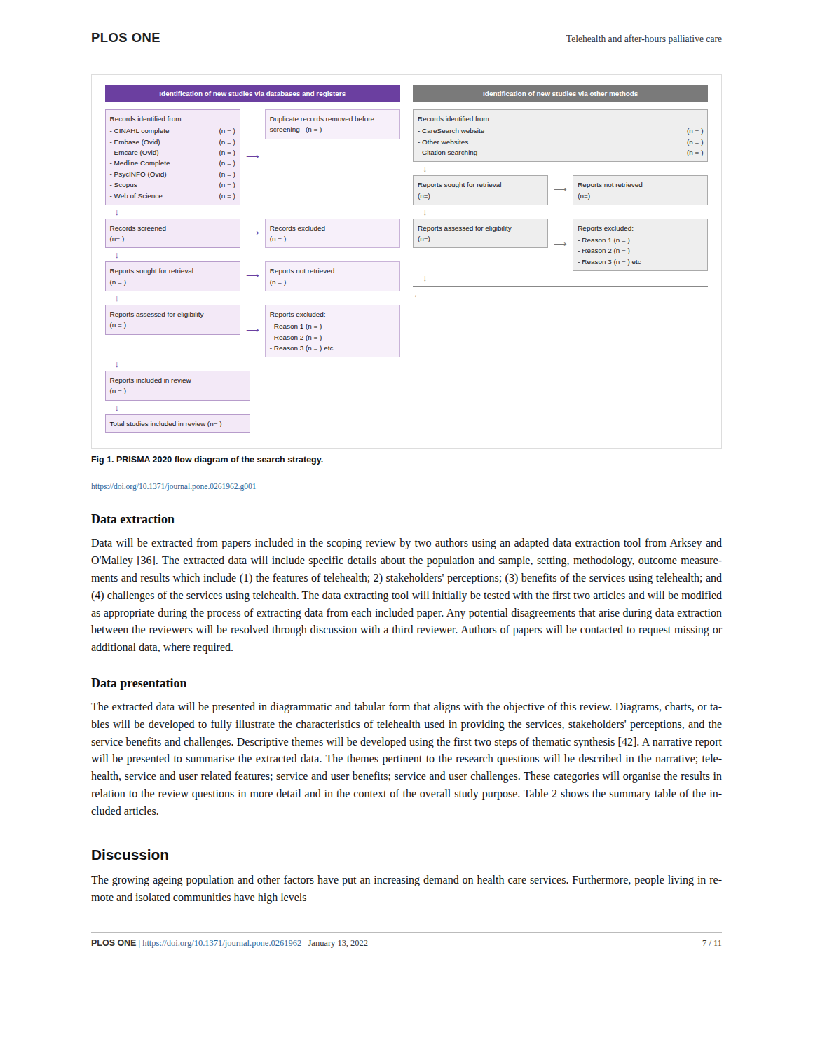PLOS ONE
Telehealth and after-hours palliative care
Identification of new studies via databases and registers
Records identified from:
- CINAHL complete(n = )
- Embase (Ovid)(n = )
- Emcare (Ovid)(n = )
- Medline Complete(n = )
- PsycINFO (Ovid)(n = )
- Scopus(n = )
- Web of Science(n = )
⟶
Duplicate records removed before screening (n = )
↓
Records screened
(n= )
⟶
Records excluded
(n = )
↓
Reports sought for retrieval
(n = )
⟶
Reports not retrieved
(n = )
↓
Reports assessed for eligibility
(n = )
⟶
Reports excluded:
- Reason 1 (n = )
- Reason 2 (n = )
- Reason 3 (n = ) etc
↓
Reports included in review
(n = )
↓
Total studies included in review (n= )
Identification of new studies via other methods
Records identified from:
- CareSearch website(n = )
- Other websites(n = )
- Citation searching(n = )
↓
Reports sought for retrieval
(n=)
⟶
Reports not retrieved
(n=)
↓
Reports assessed for eligibility
(n=)
⟶
Reports excluded:
- Reason 1 (n = )
- Reason 2 (n = )
- Reason 3 (n = ) etc
↓
←
Fig 1. PRISMA 2020 flow diagram of the search strategy.
https://doi.org/10.1371/journal.pone.0261962.g001
Data extraction
Data will be extracted from papers included in the scoping review by two authors using an adapted data extraction tool from Arksey and O'Malley [36]. The extracted data will include specific details about the population and sample, setting, methodology, outcome measurements and results which include (1) the features of telehealth; 2) stakeholders' perceptions; (3) benefits of the services using telehealth; and (4) challenges of the services using telehealth. The data extracting tool will initially be tested with the first two articles and will be modified as appropriate during the process of extracting data from each included paper. Any potential disagreements that arise during data extraction between the reviewers will be resolved through discussion with a third reviewer. Authors of papers will be contacted to request missing or additional data, where required.
Data presentation
The extracted data will be presented in diagrammatic and tabular form that aligns with the objective of this review. Diagrams, charts, or tables will be developed to fully illustrate the characteristics of telehealth used in providing the services, stakeholders' perceptions, and the service benefits and challenges. Descriptive themes will be developed using the first two steps of thematic synthesis [42]. A narrative report will be presented to summarise the extracted data. The themes pertinent to the research questions will be described in the narrative; telehealth, service and user related features; service and user benefits; service and user challenges. These categories will organise the results in relation to the review questions in more detail and in the context of the overall study purpose. Table 2 shows the summary table of the included articles.
Discussion
The growing ageing population and other factors have put an increasing demand on health care services. Furthermore, people living in remote and isolated communities have high levels
PLOS ONE | https://doi.org/10.1371/journal.pone.0261962 January 13, 2022
7 / 11